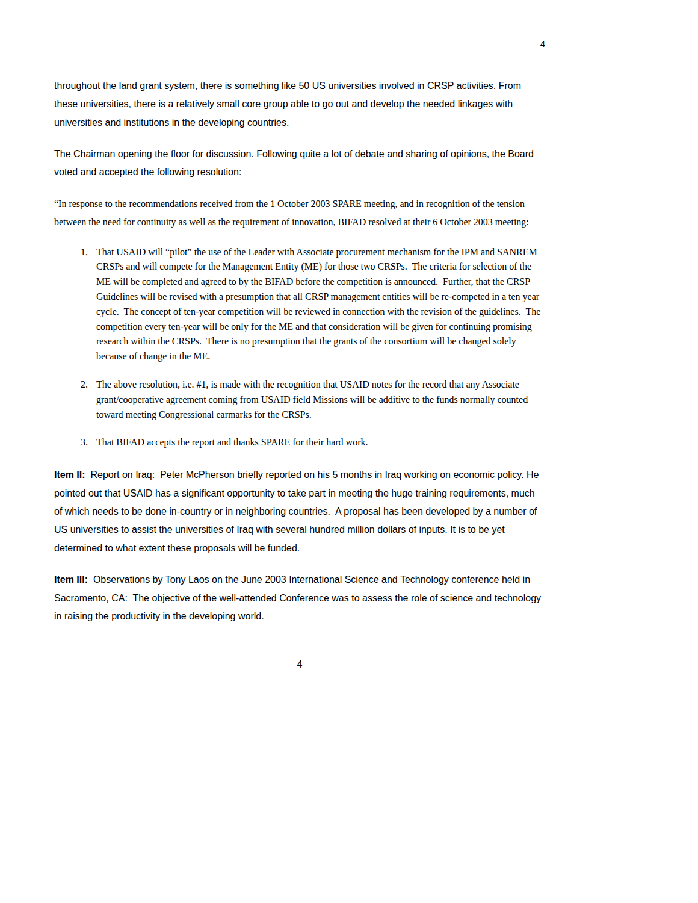4
throughout the land grant system, there is something like 50 US universities involved in CRSP activities. From these universities, there is a relatively small core group able to go out and develop the needed linkages with universities and institutions in the developing countries.
The Chairman opening the floor for discussion. Following quite a lot of debate and sharing of opinions, the Board voted and accepted the following resolution:
“In response to the recommendations received from the 1 October 2003 SPARE meeting, and in recognition of the tension between the need for continuity as well as the requirement of innovation, BIFAD resolved at their 6 October 2003 meeting:
That USAID will “pilot” the use of the Leader with Associate procurement mechanism for the IPM and SANREM CRSPs and will compete for the Management Entity (ME) for those two CRSPs. The criteria for selection of the ME will be completed and agreed to by the BIFAD before the competition is announced. Further, that the CRSP Guidelines will be revised with a presumption that all CRSP management entities will be re-competed in a ten year cycle. The concept of ten-year competition will be reviewed in connection with the revision of the guidelines. The competition every ten-year will be only for the ME and that consideration will be given for continuing promising research within the CRSPs. There is no presumption that the grants of the consortium will be changed solely because of change in the ME.
The above resolution, i.e. #1, is made with the recognition that USAID notes for the record that any Associate grant/cooperative agreement coming from USAID field Missions will be additive to the funds normally counted toward meeting Congressional earmarks for the CRSPs.
That BIFAD accepts the report and thanks SPARE for their hard work.
Item II: Report on Iraq: Peter McPherson briefly reported on his 5 months in Iraq working on economic policy. He pointed out that USAID has a significant opportunity to take part in meeting the huge training requirements, much of which needs to be done in-country or in neighboring countries. A proposal has been developed by a number of US universities to assist the universities of Iraq with several hundred million dollars of inputs. It is to be yet determined to what extent these proposals will be funded.
Item III: Observations by Tony Laos on the June 2003 International Science and Technology conference held in Sacramento, CA: The objective of the well-attended Conference was to assess the role of science and technology in raising the productivity in the developing world.
4